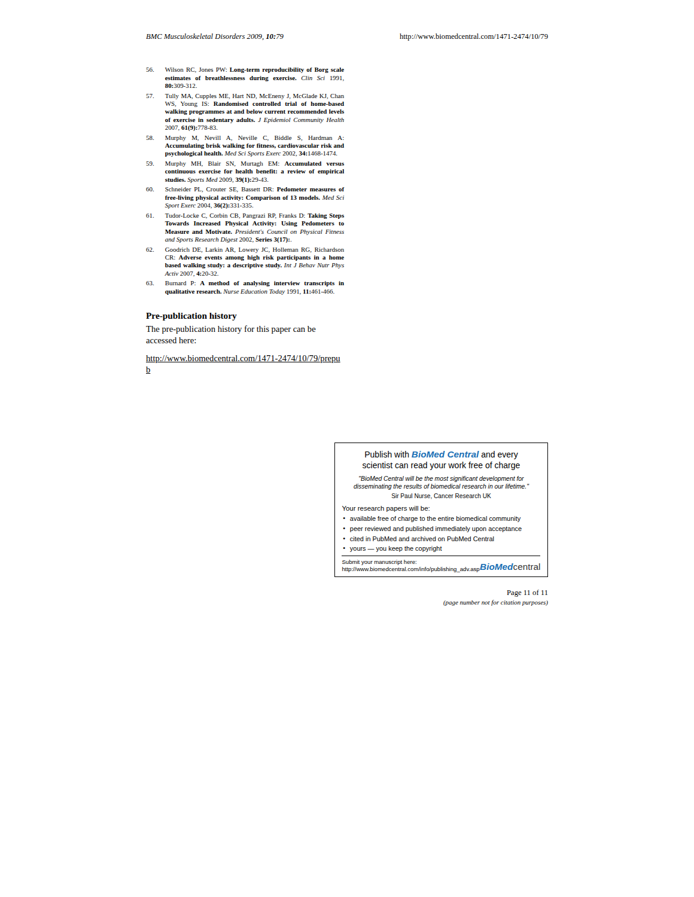BMC Musculoskeletal Disorders 2009, 10: 79
http://www.biomedcentral.com/1471-2474/10/79
56. Wilson RC, Jones PW: Long-term reproducibility of Borg scale estimates of breathlessness during exercise. Clin Sci 1991, 80: 309-312.
57. Tully MA, Cupples ME, Hart ND, McEneny J, McGlade KJ, Chan WS, Young IS: Randomised controlled trial of home-based walking programmes at and below current recommended levels of exercise in sedentary adults. J Epidemiol Community Health 2007, 61(9): 778-83.
58. Murphy M, Nevill A, Neville C, Biddle S, Hardman A: Accumulating brisk walking for fitness, cardiovascular risk and psychological health. Med Sci Sports Exerc 2002, 34: 1468-1474.
59. Murphy MH, Blair SN, Murtagh EM: Accumulated versus continuous exercise for health benefit: a review of empirical studies. Sports Med 2009, 39(1): 29-43.
60. Schneider PL, Crouter SE, Bassett DR: Pedometer measures of free-living physical activity: Comparison of 13 models. Med Sci Sport Exerc 2004, 36(2): 331-335.
61. Tudor-Locke C, Corbin CB, Pangrazi RP, Franks D: Taking Steps Towards Increased Physical Activity: Using Pedometers to Measure and Motivate. President's Council on Physical Fitness and Sports Research Digest 2002, Series 3(17):.
62. Goodrich DE, Larkin AR, Lowery JC, Holleman RG, Richardson CR: Adverse events among high risk participants in a home based walking study: a descriptive study. Int J Behav Nutr Phys Activ 2007, 4: 20-32.
63. Burnard P: A method of analysing interview transcripts in qualitative research. Nurse Education Today 1991, 11: 461-466.
Pre-publication history
The pre-publication history for this paper can be accessed here:
http://www.biomedcentral.com/1471-2474/10/79/prepub
Publish with BioMed Central and every
scientist can read your work free of charge
"BioMed Central will be the most significant development for disseminating the results of biomedical research in our lifetime."
Sir Paul Nurse, Cancer Research UK
Your research papers will be:
available free of charge to the entire biomedical community
peer reviewed and published immediately upon acceptance
cited in PubMed and archived on PubMed Central
yours — you keep the copyright
Submit your manuscript here:
http://www.biomedcentral.com/info/publishing_adv.asp
BioMed central
Page 11 of 11
(page number not for citation purposes)